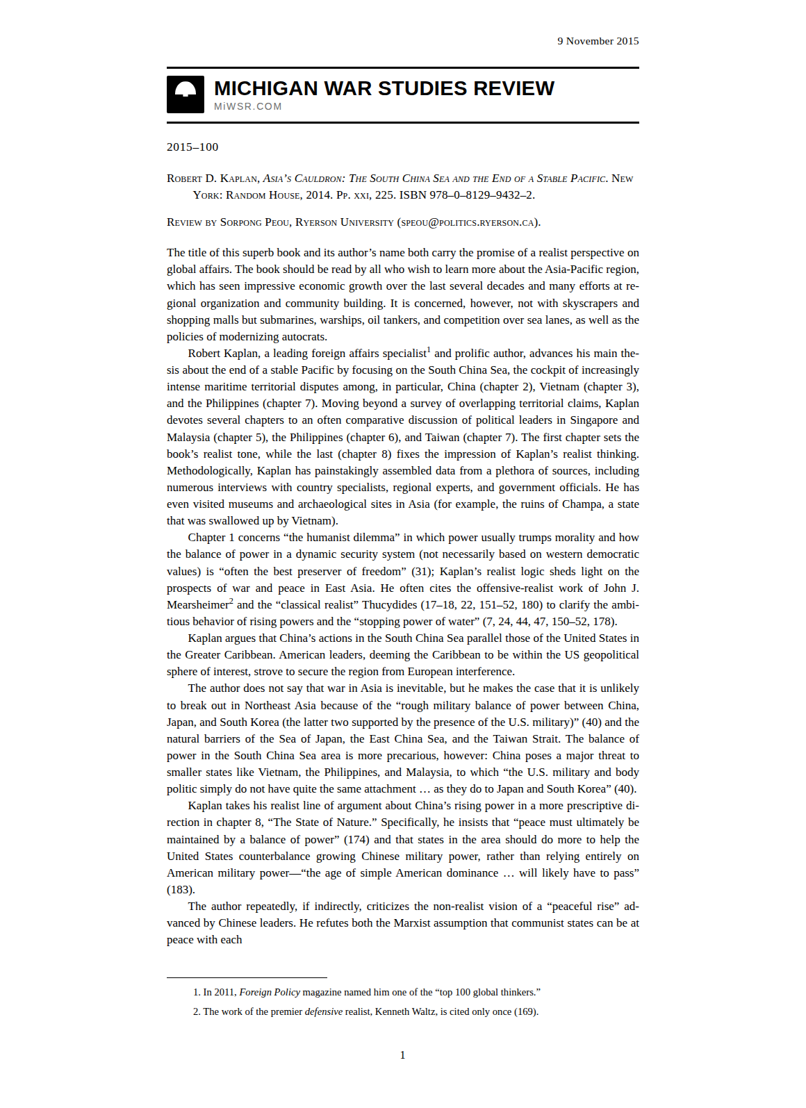9 November 2015
MICHIGAN WAR STUDIES REVIEW
MiWSR.COM
2015–100
Robert D. Kaplan, Asia’s Cauldron: The South China Sea and the End of a Stable Pacific. New York: Random House, 2014. Pp. xxi, 225. ISBN 978–0–8129–9432–2.
Review by Sorpong Peou, Ryerson University (speou@politics.ryerson.ca).
The title of this superb book and its author’s name both carry the promise of a realist perspective on global affairs. The book should be read by all who wish to learn more about the Asia-Pacific region, which has seen impressive economic growth over the last several decades and many efforts at regional organization and community building. It is concerned, however, not with skyscrapers and shopping malls but submarines, warships, oil tankers, and competition over sea lanes, as well as the policies of modernizing autocrats.
Robert Kaplan, a leading foreign affairs specialist1 and prolific author, advances his main thesis about the end of a stable Pacific by focusing on the South China Sea, the cockpit of increasingly intense maritime territorial disputes among, in particular, China (chapter 2), Vietnam (chapter 3), and the Philippines (chapter 7). Moving beyond a survey of overlapping territorial claims, Kaplan devotes several chapters to an often comparative discussion of political leaders in Singapore and Malaysia (chapter 5), the Philippines (chapter 6), and Taiwan (chapter 7). The first chapter sets the book’s realist tone, while the last (chapter 8) fixes the impression of Kaplan’s realist thinking. Methodologically, Kaplan has painstakingly assembled data from a plethora of sources, including numerous interviews with country specialists, regional experts, and government officials. He has even visited museums and archaeological sites in Asia (for example, the ruins of Champa, a state that was swallowed up by Vietnam).
Chapter 1 concerns “the humanist dilemma” in which power usually trumps morality and how the balance of power in a dynamic security system (not necessarily based on western democratic values) is “often the best preserver of freedom” (31); Kaplan’s realist logic sheds light on the prospects of war and peace in East Asia. He often cites the offensive-realist work of John J. Mearsheimer2 and the “classical realist” Thucydides (17–18, 22, 151–52, 180) to clarify the ambitious behavior of rising powers and the “stopping power of water” (7, 24, 44, 47, 150–52, 178).
Kaplan argues that China’s actions in the South China Sea parallel those of the United States in the Greater Caribbean. American leaders, deeming the Caribbean to be within the US geopolitical sphere of interest, strove to secure the region from European interference.
The author does not say that war in Asia is inevitable, but he makes the case that it is unlikely to break out in Northeast Asia because of the “rough military balance of power between China, Japan, and South Korea (the latter two supported by the presence of the U.S. military)” (40) and the natural barriers of the Sea of Japan, the East China Sea, and the Taiwan Strait. The balance of power in the South China Sea area is more precarious, however: China poses a major threat to smaller states like Vietnam, the Philippines, and Malaysia, to which “the U.S. military and body politic simply do not have quite the same attachment … as they do to Japan and South Korea” (40).
Kaplan takes his realist line of argument about China’s rising power in a more prescriptive direction in chapter 8, “The State of Nature.” Specifically, he insists that “peace must ultimately be maintained by a balance of power” (174) and that states in the area should do more to help the United States counterbalance growing Chinese military power, rather than relying entirely on American military power—“the age of simple American dominance … will likely have to pass” (183).
The author repeatedly, if indirectly, criticizes the non-realist vision of a “peaceful rise” advanced by Chinese leaders. He refutes both the Marxist assumption that communist states can be at peace with each
1. In 2011, Foreign Policy magazine named him one of the “top 100 global thinkers.”
2. The work of the premier defensive realist, Kenneth Waltz, is cited only once (169).
1